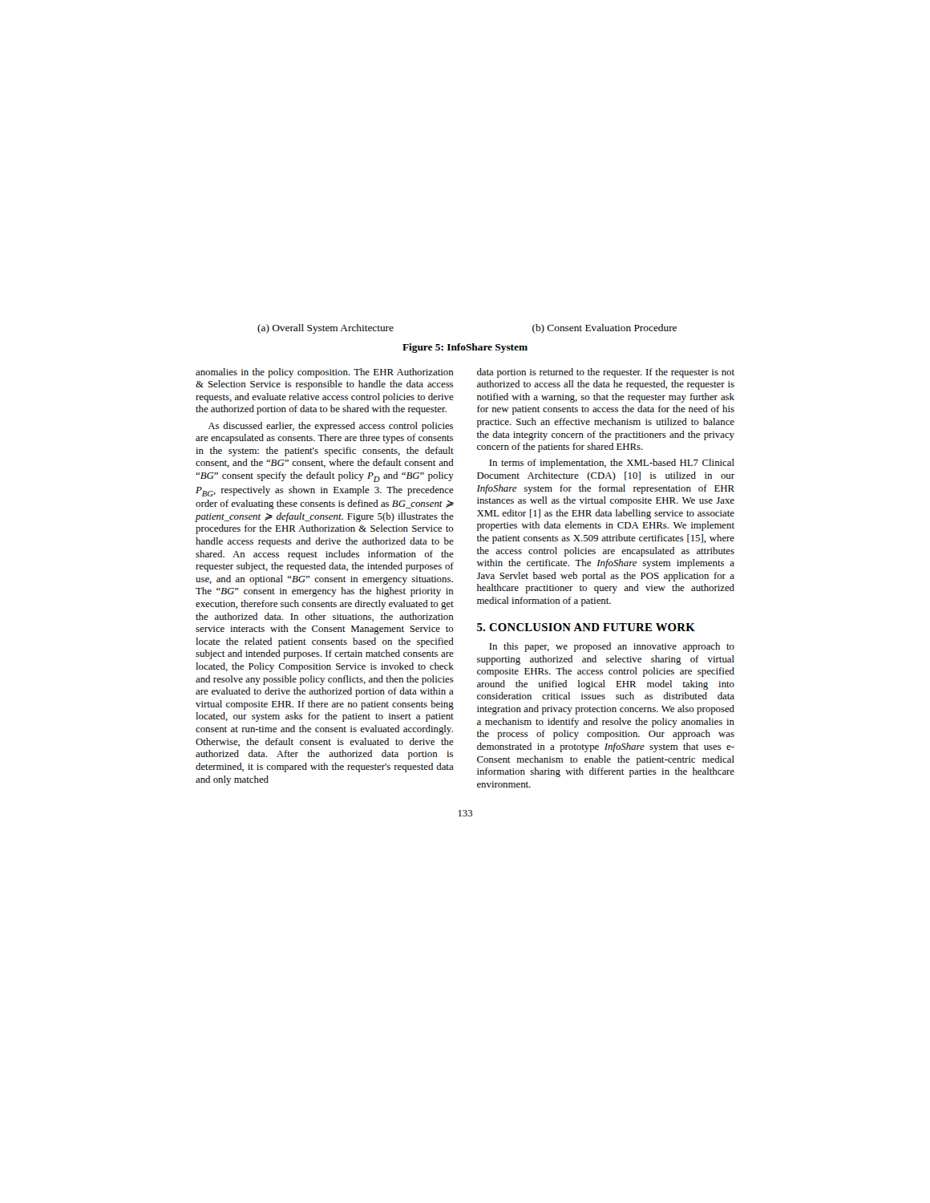(a) Overall System Architecture
(b) Consent Evaluation Procedure
Figure 5: InfoShare System
anomalies in the policy composition. The EHR Authorization & Selection Service is responsible to handle the data access requests, and evaluate relative access control policies to derive the authorized portion of data to be shared with the requester.
As discussed earlier, the expressed access control policies are encapsulated as consents. There are three types of consents in the system: the patient's specific consents, the default consent, and the “BG” consent, where the default consent and “BG” consent specify the default policy PD and “BG” policy PBG, respectively as shown in Example 3. The precedence order of evaluating these consents is defined as BG_consent ≽ patient_consent ≽ default_consent. Figure 5(b) illustrates the procedures for the EHR Authorization & Selection Service to handle access requests and derive the authorized data to be shared. An access request includes information of the requester subject, the requested data, the intended purposes of use, and an optional “BG” consent in emergency situations. The “BG” consent in emergency has the highest priority in execution, therefore such consents are directly evaluated to get the authorized data. In other situations, the authorization service interacts with the Consent Management Service to locate the related patient consents based on the specified subject and intended purposes. If certain matched consents are located, the Policy Composition Service is invoked to check and resolve any possible policy conflicts, and then the policies are evaluated to derive the authorized portion of data within a virtual composite EHR. If there are no patient consents being located, our system asks for the patient to insert a patient consent at run-time and the consent is evaluated accordingly. Otherwise, the default consent is evaluated to derive the authorized data. After the authorized data portion is determined, it is compared with the requester's requested data and only matched
data portion is returned to the requester. If the requester is not authorized to access all the data he requested, the requester is notified with a warning, so that the requester may further ask for new patient consents to access the data for the need of his practice. Such an effective mechanism is utilized to balance the data integrity concern of the practitioners and the privacy concern of the patients for shared EHRs.
In terms of implementation, the XML-based HL7 Clinical Document Architecture (CDA) [10] is utilized in our InfoShare system for the formal representation of EHR instances as well as the virtual composite EHR. We use Jaxe XML editor [1] as the EHR data labelling service to associate properties with data elements in CDA EHRs. We implement the patient consents as X.509 attribute certificates [15], where the access control policies are encapsulated as attributes within the certificate. The InfoShare system implements a Java Servlet based web portal as the POS application for a healthcare practitioner to query and view the authorized medical information of a patient.
5. CONCLUSION AND FUTURE WORK
In this paper, we proposed an innovative approach to supporting authorized and selective sharing of virtual composite EHRs. The access control policies are specified around the unified logical EHR model taking into consideration critical issues such as distributed data integration and privacy protection concerns. We also proposed a mechanism to identify and resolve the policy anomalies in the process of policy composition. Our approach was demonstrated in a prototype InfoShare system that uses e-Consent mechanism to enable the patient-centric medical information sharing with different parties in the healthcare environment.
133